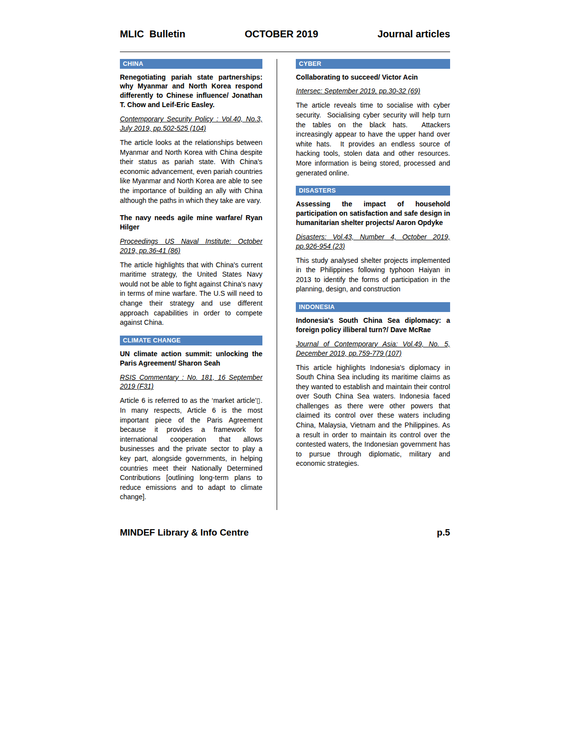MLIC Bulletin
OCTOBER 2019
Journal articles
CHINA
Renegotiating pariah state partnerships: why Myanmar and North Korea respond differently to Chinese influence/ Jonathan T. Chow and Leif-Eric Easley.
Contemporary Security Policy : Vol.40, No.3, July 2019, pp.502-525 (104)
The article looks at the relationships between Myanmar and North Korea with China despite their status as pariah state. With China's economic advancement, even pariah countries like Myanmar and North Korea are able to see the importance of building an ally with China although the paths in which they take are vary.
The navy needs agile mine warfare/ Ryan Hilger
Proceedings US Naval Institute: October 2019, pp.36-41 (86)
The article highlights that with China's current maritime strategy, the United States Navy would not be able to fight against China's navy in terms of mine warfare. The U.S will need to change their strategy and use different approach capabilities in order to compete against China.
CLIMATE CHANGE
UN climate action summit: unlocking the Paris Agreement/ Sharon Seah
RSIS Commentary : No. 181, 16 September 2019 (F31)
Article 6 is referred to as the ‘market article’▯. In many respects, Article 6 is the most important piece of the Paris Agreement because it provides a framework for international cooperation that allows businesses and the private sector to play a key part, alongside governments, in helping countries meet their Nationally Determined Contributions [outlining long-term plans to reduce emissions and to adapt to climate change].
CYBER
Collaborating to succeed/ Victor Acin
Intersec: September 2019, pp.30-32 (69)
The article reveals time to socialise with cyber security. Socialising cyber security will help turn the tables on the black hats. Attackers increasingly appear to have the upper hand over white hats. It provides an endless source of hacking tools, stolen data and other resources. More information is being stored, processed and generated online.
DISASTERS
Assessing the impact of household participation on satisfaction and safe design in humanitarian shelter projects/ Aaron Opdyke
Disasters: Vol.43, Number 4, October 2019, pp.926-954 (23)
This study analysed shelter projects implemented in the Philippines following typhoon Haiyan in 2013 to identify the forms of participation in the planning, design, and construction
INDONESIA
Indonesia's South China Sea diplomacy: a foreign policy illiberal turn?/ Dave McRae
Journal of Contemporary Asia: Vol.49, No. 5, December 2019, pp.759-779 (107)
This article highlights Indonesia's diplomacy in South China Sea including its maritime claims as they wanted to establish and maintain their control over South China Sea waters. Indonesia faced challenges as there were other powers that claimed its control over these waters including China, Malaysia, Vietnam and the Philippines. As a result in order to maintain its control over the contested waters, the Indonesian government has to pursue through diplomatic, military and economic strategies.
MINDEF Library & Info Centre
p.5